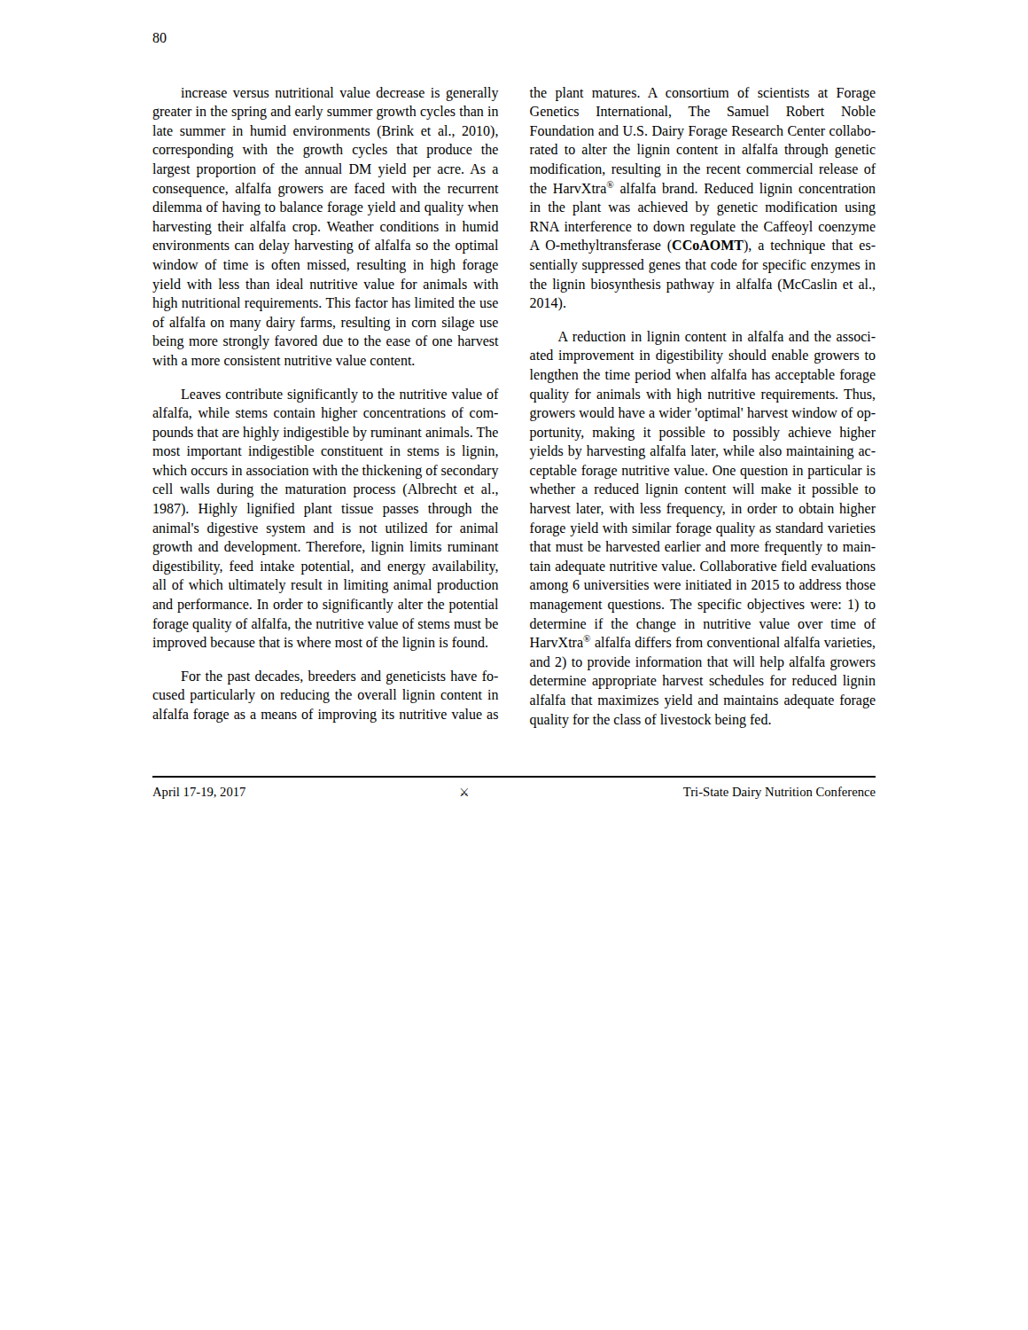80
increase versus nutritional value decrease is generally greater in the spring and early summer growth cycles than in late summer in humid environments (Brink et al., 2010), corresponding with the growth cycles that produce the largest proportion of the annual DM yield per acre. As a consequence, alfalfa growers are faced with the recurrent dilemma of having to balance forage yield and quality when harvesting their alfalfa crop. Weather conditions in humid environments can delay harvesting of alfalfa so the optimal window of time is often missed, resulting in high forage yield with less than ideal nutritive value for animals with high nutritional requirements. This factor has limited the use of alfalfa on many dairy farms, resulting in corn silage use being more strongly favored due to the ease of one harvest with a more consistent nutritive value content.
Leaves contribute significantly to the nutritive value of alfalfa, while stems contain higher concentrations of compounds that are highly indigestible by ruminant animals. The most important indigestible constituent in stems is lignin, which occurs in association with the thickening of secondary cell walls during the maturation process (Albrecht et al., 1987). Highly lignified plant tissue passes through the animal's digestive system and is not utilized for animal growth and development. Therefore, lignin limits ruminant digestibility, feed intake potential, and energy availability, all of which ultimately result in limiting animal production and performance. In order to significantly alter the potential forage quality of alfalfa, the nutritive value of stems must be improved because that is where most of the lignin is found.
For the past decades, breeders and geneticists have focused particularly on reducing the overall lignin content in alfalfa forage as a means of improving its nutritive value as the plant matures. A consortium of scientists at Forage Genetics International, The Samuel Robert Noble Foundation and U.S. Dairy Forage Research Center collaborated to alter the lignin content in alfalfa through genetic modification, resulting in the recent commercial release of the HarvXtra® alfalfa brand. Reduced lignin concentration in the plant was achieved by genetic modification using RNA interference to down regulate the Caffeoyl coenzyme A O-methyltransferase (CCoAOMT), a technique that essentially suppressed genes that code for specific enzymes in the lignin biosynthesis pathway in alfalfa (McCaslin et al., 2014).
A reduction in lignin content in alfalfa and the associated improvement in digestibility should enable growers to lengthen the time period when alfalfa has acceptable forage quality for animals with high nutritive requirements. Thus, growers would have a wider 'optimal' harvest window of opportunity, making it possible to possibly achieve higher yields by harvesting alfalfa later, while also maintaining acceptable forage nutritive value. One question in particular is whether a reduced lignin content will make it possible to harvest later, with less frequency, in order to obtain higher forage yield with similar forage quality as standard varieties that must be harvested earlier and more frequently to maintain adequate nutritive value. Collaborative field evaluations among 6 universities were initiated in 2015 to address those management questions. The specific objectives were: 1) to determine if the change in nutritive value over time of HarvXtra® alfalfa differs from conventional alfalfa varieties, and 2) to provide information that will help alfalfa growers determine appropriate harvest schedules for reduced lignin alfalfa that maximizes yield and maintains adequate forage quality for the class of livestock being fed.
April 17-19, 2017
⚔
Tri-State Dairy Nutrition Conference